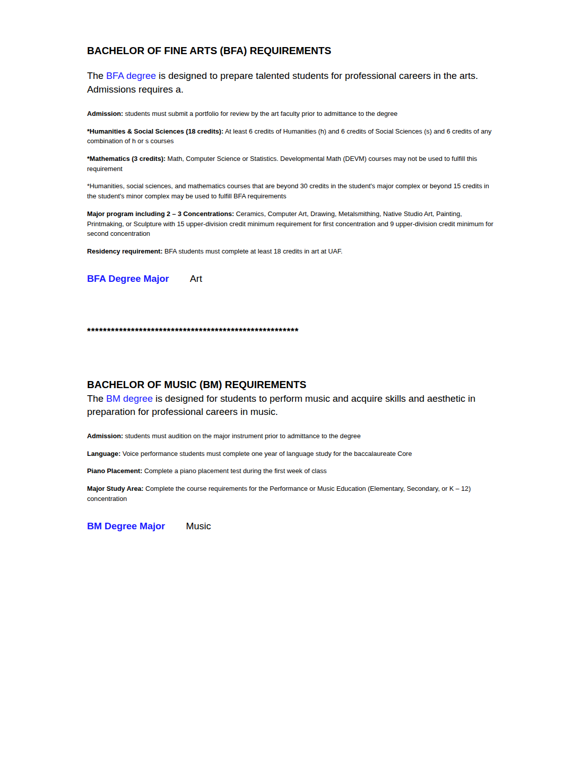BACHELOR OF FINE ARTS (BFA) REQUIREMENTS
The BFA degree is designed to prepare talented students for professional careers in the arts. Admissions requires a.
Admission: students must submit a portfolio for review by the art faculty prior to admittance to the degree
*Humanities & Social Sciences (18 credits): At least 6 credits of Humanities (h) and 6 credits of Social Sciences (s) and 6 credits of any combination of h or s courses
*Mathematics (3 credits): Math, Computer Science or Statistics. Developmental Math (DEVM) courses may not be used to fulfill this requirement
*Humanities, social sciences, and mathematics courses that are beyond 30 credits in the student's major complex or beyond 15 credits in the student's minor complex may be used to fulfill BFA requirements
Major program including 2 – 3 Concentrations: Ceramics, Computer Art, Drawing, Metalsmithing, Native Studio Art, Painting, Printmaking, or Sculpture with 15 upper-division credit minimum requirement for first concentration and 9 upper-division credit minimum for second concentration
Residency requirement: BFA students must complete at least 18 credits in art at UAF.
BFA Degree Major Art
*****************************************************
BACHELOR OF MUSIC (BM) REQUIREMENTS
The BM degree is designed for students to perform music and acquire skills and aesthetic in preparation for professional careers in music.
Admission: students must audition on the major instrument prior to admittance to the degree
Language: Voice performance students must complete one year of language study for the baccalaureate Core
Piano Placement: Complete a piano placement test during the first week of class
Major Study Area: Complete the course requirements for the Performance or Music Education (Elementary, Secondary, or K – 12) concentration
BM Degree Major Music